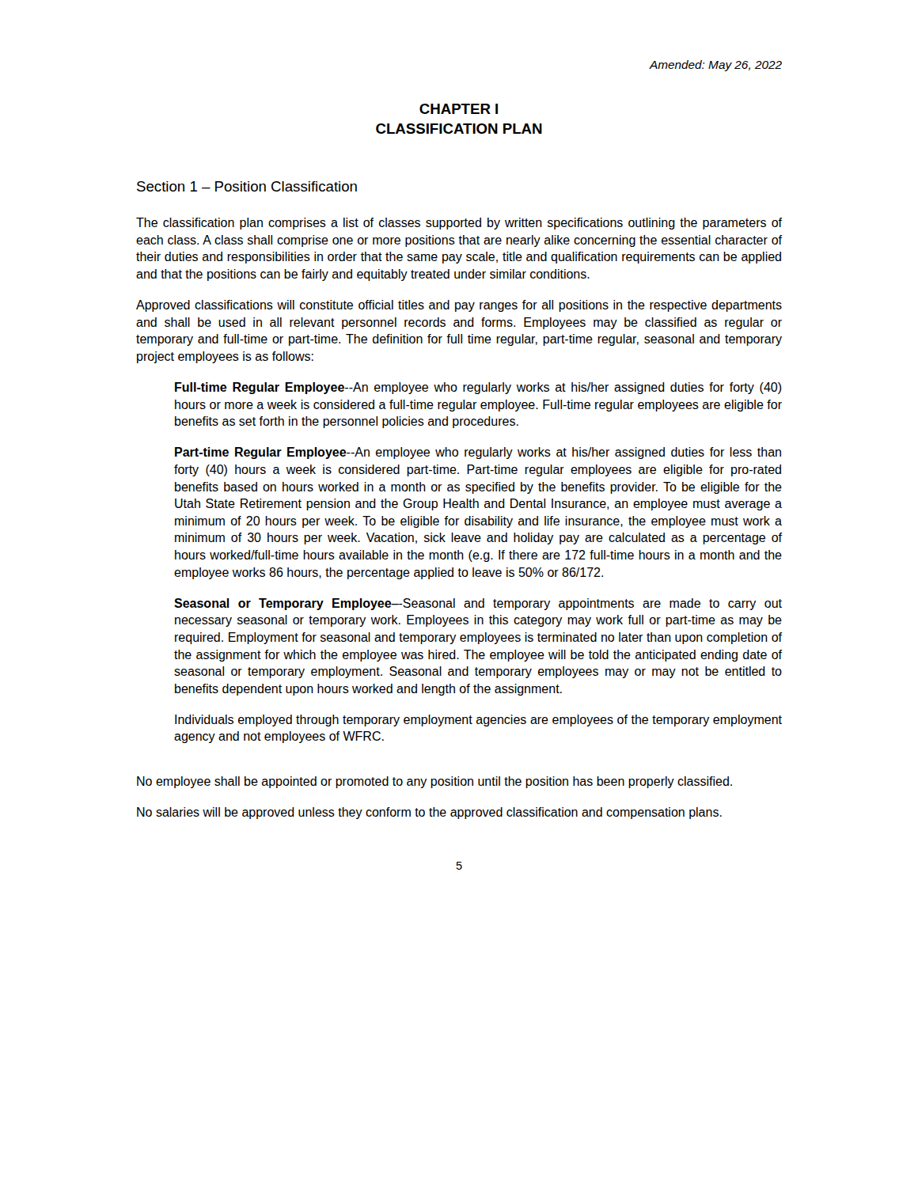Amended: May 26, 2022
CHAPTER ICLASSIFICATION PLAN
Section 1 – Position Classification
The classification plan comprises a list of classes supported by written specifications outlining the parameters of each class. A class shall comprise one or more positions that are nearly alike concerning the essential character of their duties and responsibilities in order that the same pay scale, title and qualification requirements can be applied and that the positions can be fairly and equitably treated under similar conditions.
Approved classifications will constitute official titles and pay ranges for all positions in the respective departments and shall be used in all relevant personnel records and forms. Employees may be classified as regular or temporary and full-time or part-time. The definition for full time regular, part-time regular, seasonal and temporary project employees is as follows:
Full-time Regular Employee--An employee who regularly works at his/her assigned duties for forty (40) hours or more a week is considered a full-time regular employee. Full-time regular employees are eligible for benefits as set forth in the personnel policies and procedures.
Part-time Regular Employee--An employee who regularly works at his/her assigned duties for less than forty (40) hours a week is considered part-time. Part-time regular employees are eligible for pro-rated benefits based on hours worked in a month or as specified by the benefits provider. To be eligible for the Utah State Retirement pension and the Group Health and Dental Insurance, an employee must average a minimum of 20 hours per week. To be eligible for disability and life insurance, the employee must work a minimum of 30 hours per week. Vacation, sick leave and holiday pay are calculated as a percentage of hours worked/full-time hours available in the month (e.g. If there are 172 full-time hours in a month and the employee works 86 hours, the percentage applied to leave is 50% or 86/172.
Seasonal or Temporary Employee–-Seasonal and temporary appointments are made to carry out necessary seasonal or temporary work. Employees in this category may work full or part-time as may be required. Employment for seasonal and temporary employees is terminated no later than upon completion of the assignment for which the employee was hired. The employee will be told the anticipated ending date of seasonal or temporary employment. Seasonal and temporary employees may or may not be entitled to benefits dependent upon hours worked and length of the assignment.
Individuals employed through temporary employment agencies are employees of the temporary employment agency and not employees of WFRC.
No employee shall be appointed or promoted to any position until the position has been properly classified.
No salaries will be approved unless they conform to the approved classification and compensation plans.
5